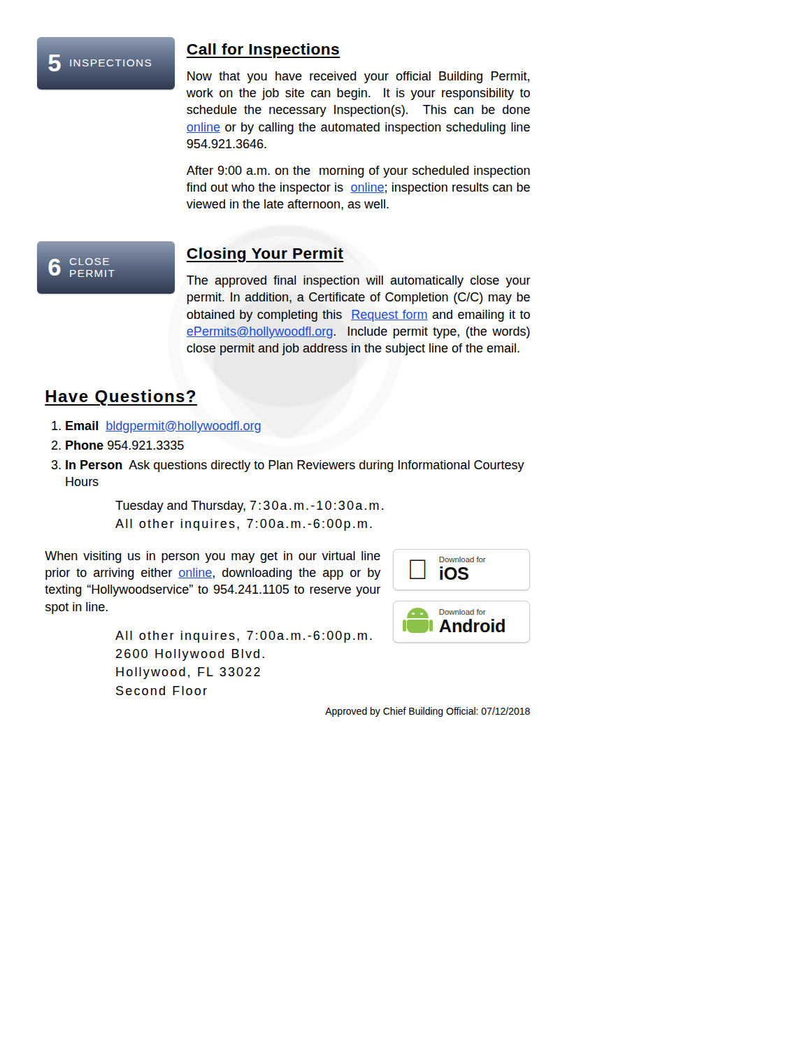5 INSPECTIONS
Call for Inspections
Now that you have received your official Building Permit, work on the job site can begin. It is your responsibility to schedule the necessary Inspection(s). This can be done online or by calling the automated inspection scheduling line 954.921.3646.
After 9:00 a.m. on the morning of your scheduled inspection find out who the inspector is online; inspection results can be viewed in the late afternoon, as well.
6 CLOSEPERMIT
Closing Your Permit
The approved final inspection will automatically close your permit. In addition, a Certificate of Completion (C/C) may be obtained by completing this Request form and emailing it to ePermits@hollywoodfl.org. Include permit type, (the words) close permit and job address in the subject line of the email.
Have Questions?
Email bldgpermit@hollywoodfl.org
Phone 954.921.3335
In Person Ask questions directly to Plan Reviewers during Informational Courtesy Hours
Tuesday and Thursday, 7:30a.m.-10:30a.m.
All other inquires, 7:00a.m.-6:00p.m.
When visiting us in person you may get in our virtual line prior to arriving either online, downloading the app or by texting “Hollywoodservice” to 954.241.1105 to reserve your spot in line.
All other inquires, 7:00a.m.-6:00p.m.
2600 Hollywood Blvd.
Hollywood, FL 33022
Second Floor

Download for iOS
Download for Android
Approved by Chief Building Official: 07/12/2018